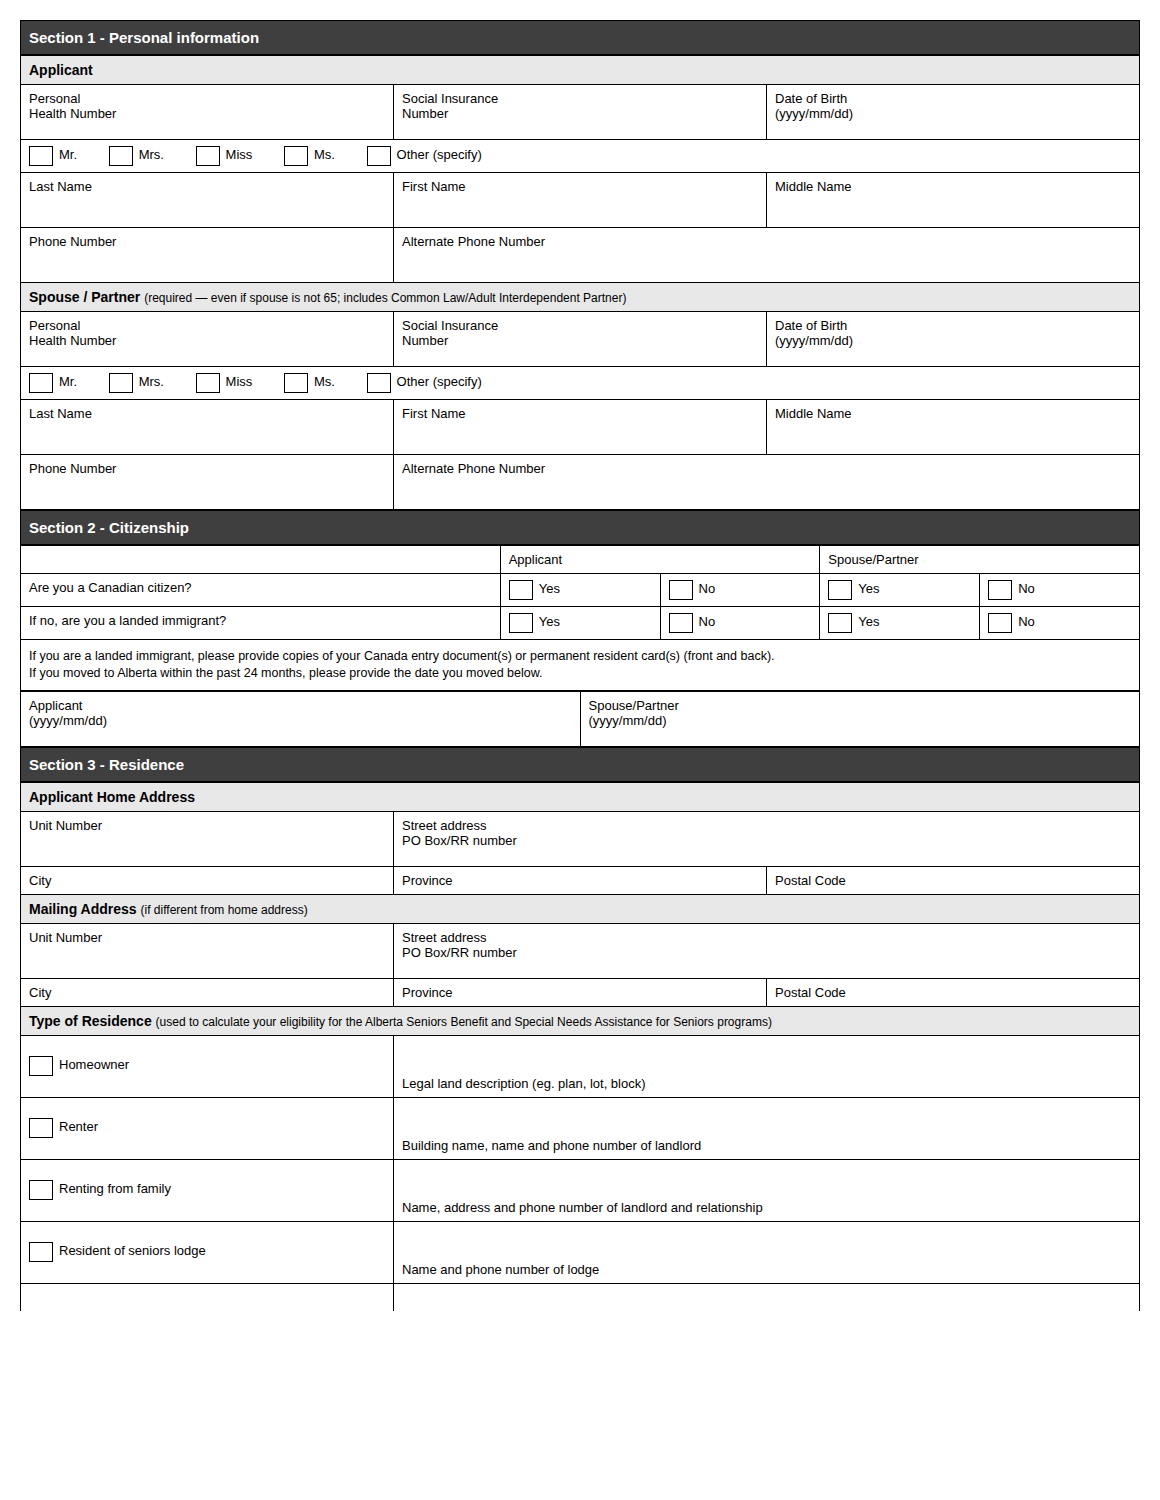Section 1 - Personal information
| Applicant |
| Personal Health Number | Social Insurance Number | Date of Birth (yyyy/mm/dd) |
| Mr. Mrs. Miss Ms. Other (specify) |
| Last Name | First Name | Middle Name |
| Phone Number | Alternate Phone Number |
| Spouse / Partner (required — even if spouse is not 65; includes Common Law/Adult Interdependent Partner) |
| Personal Health Number | Social Insurance Number | Date of Birth (yyyy/mm/dd) |
| Mr. Mrs. Miss Ms. Other (specify) |
| Last Name | First Name | Middle Name |
| Phone Number | Alternate Phone Number |
Section 2 - Citizenship
| | Applicant | Spouse/Partner |
| Are you a Canadian citizen? | Yes | No | Yes | No |
| If no, are you a landed immigrant? | Yes | No | Yes | No |
If you are a landed immigrant, please provide copies of your Canada entry document(s) or permanent resident card(s) (front and back).
If you moved to Alberta within the past 24 months, please provide the date you moved below.
| Applicant (yyyy/mm/dd) | Spouse/Partner (yyyy/mm/dd) |
Section 3 - Residence
| Applicant Home Address |
| Unit Number | Street address PO Box/RR number |
| City | Province | Postal Code |
| Mailing Address (if different from home address) |
| Unit Number | Street address PO Box/RR number |
| City | Province | Postal Code |
| Type of Residence (used to calculate your eligibility for the Alberta Seniors Benefit and Special Needs Assistance for Seniors programs) |
| Homeowner | |
| Legal land description (eg. plan, lot, block) |
| Renter | |
| Building name, name and phone number of landlord |
| Renting from family | |
| Name, address and phone number of landlord and relationship |
| Resident of seniors lodge | |
| Name and phone number of lodge |